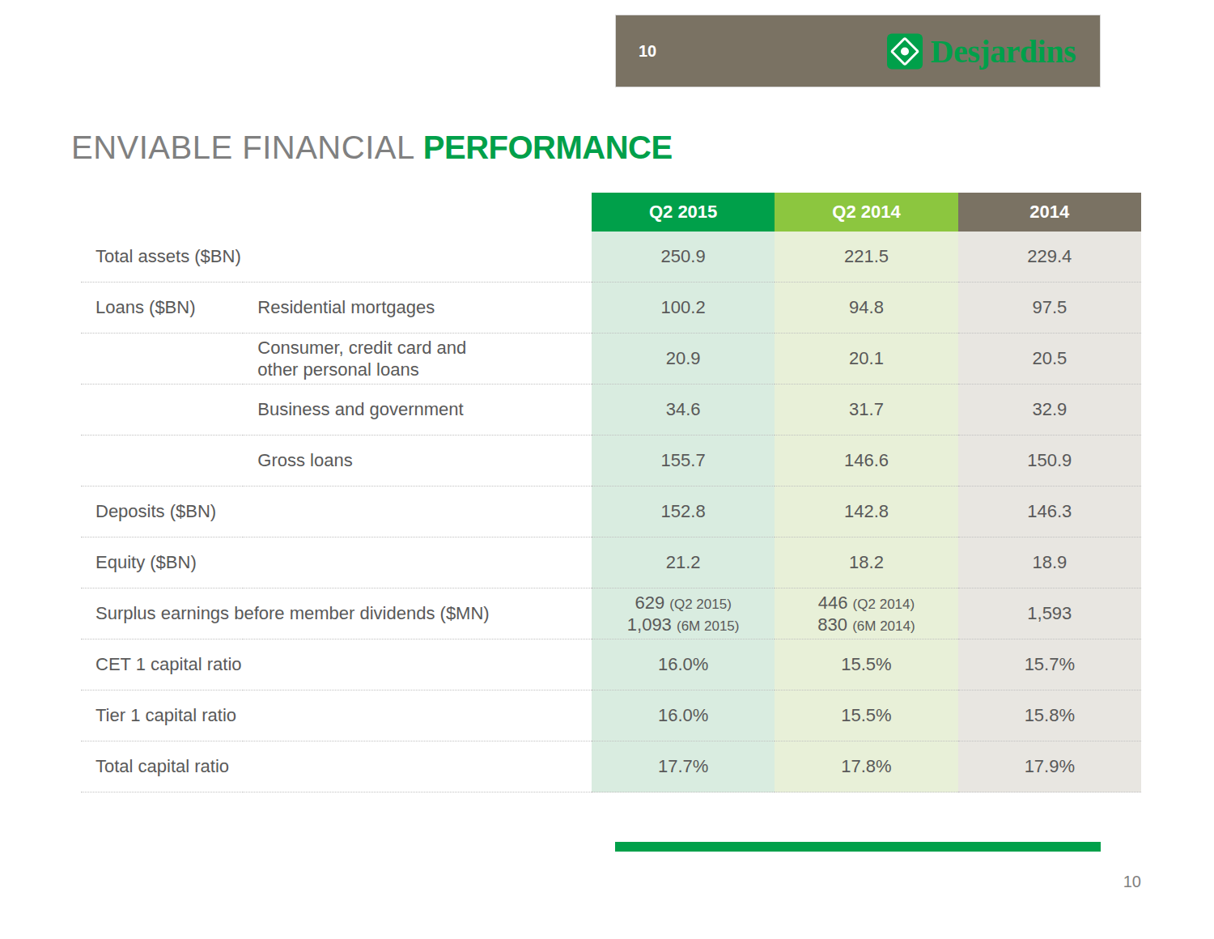10
Desjardins
ENVIABLE FINANCIAL PERFORMANCE
| | | Q2 2015 | Q2 2014 | 2014 |
| --- | --- | --- | --- | --- |
| Total assets ($BN) | 250.9 | 221.5 | 229.4 |
| Loans ($BN) | Residential mortgages | 100.2 | 94.8 | 97.5 |
| | Consumer, credit card and other personal loans | 20.9 | 20.1 | 20.5 |
| | Business and government | 34.6 | 31.7 | 32.9 |
| | Gross loans | 155.7 | 146.6 | 150.9 |
| Deposits ($BN) | 152.8 | 142.8 | 146.3 |
| Equity ($BN) | 21.2 | 18.2 | 18.9 |
| Surplus earnings before member dividends ($MN) | 629 (Q2 2015) 1,093 (6M 2015) | 446 (Q2 2014) 830 (6M 2014) | 1,593 |
| CET 1 capital ratio | 16.0% | 15.5% | 15.7% |
| Tier 1 capital ratio | 16.0% | 15.5% | 15.8% |
| Total capital ratio | 17.7% | 17.8% | 17.9% |
10